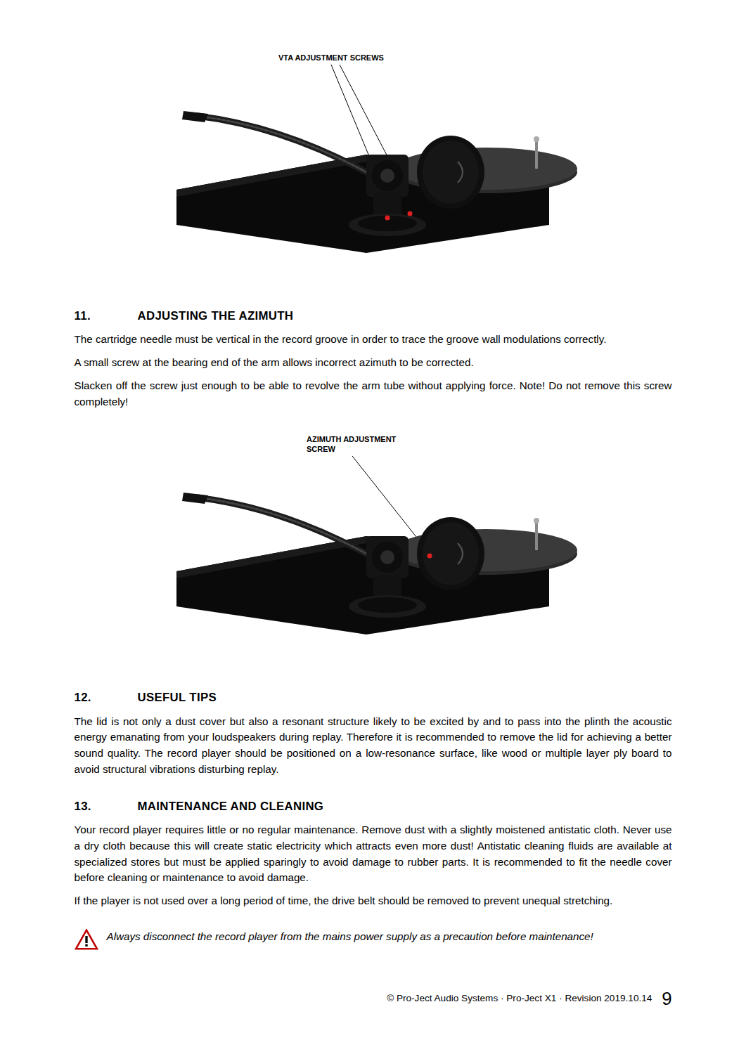VTA ADJUSTMENT SCREWS
11. ADJUSTING THE AZIMUTH
The cartridge needle must be vertical in the record groove in order to trace the groove wall modulations correctly.
A small screw at the bearing end of the arm allows incorrect azimuth to be corrected.
Slacken off the screw just enough to be able to revolve the arm tube without applying force. Note! Do not remove this screw completely!
AZIMUTH ADJUSTMENT SCREW
12. USEFUL TIPS
The lid is not only a dust cover but also a resonant structure likely to be excited by and to pass into the plinth the acoustic energy emanating from your loudspeakers during replay. Therefore it is recommended to remove the lid for achieving a better sound quality. The record player should be positioned on a low-resonance surface, like wood or multiple layer ply board to avoid structural vibrations disturbing replay.
13. MAINTENANCE AND CLEANING
Your record player requires little or no regular maintenance. Remove dust with a slightly moistened antistatic cloth. Never use a dry cloth because this will create static electricity which attracts even more dust! Antistatic cleaning fluids are available at specialized stores but must be applied sparingly to avoid damage to rubber parts. It is recommended to fit the needle cover before cleaning or maintenance to avoid damage.
If the player is not used over a long period of time, the drive belt should be removed to prevent unequal stretching.
Always disconnect the record player from the mains power supply as a precaution before maintenance!
© Pro-Ject Audio Systems · Pro-Ject X1 · Revision 2019.10.14 9